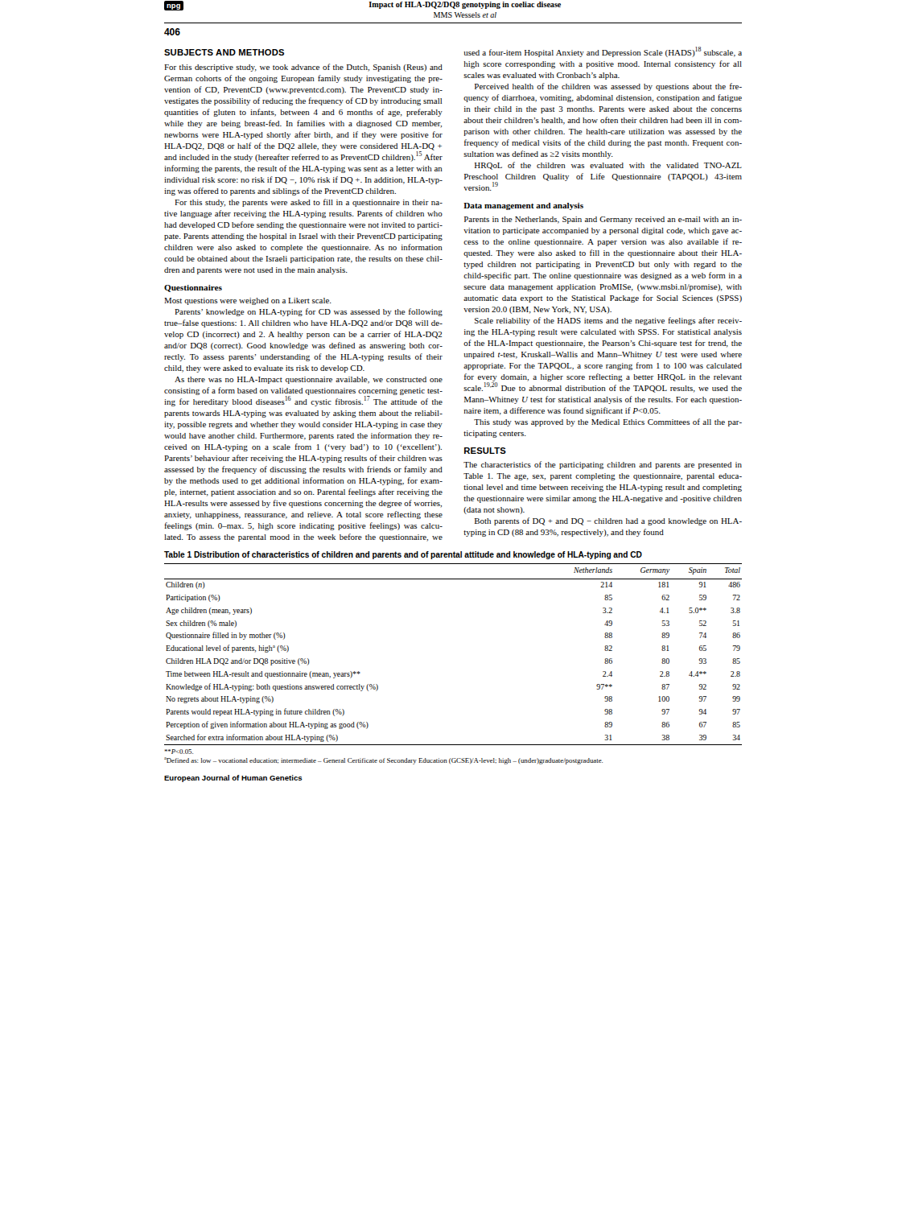npg
Impact of HLA-DQ2/DQ8 genotyping in coeliac disease
MMS Wessels et al
406
SUBJECTS AND METHODS
For this descriptive study, we took advance of the Dutch, Spanish (Reus) and German cohorts of the ongoing European family study investigating the prevention of CD, PreventCD (www.preventcd.com). The PreventCD study investigates the possibility of reducing the frequency of CD by introducing small quantities of gluten to infants, between 4 and 6 months of age, preferably while they are being breast-fed. In families with a diagnosed CD member, newborns were HLA-typed shortly after birth, and if they were positive for HLA-DQ2, DQ8 or half of the DQ2 allele, they were considered HLA-DQ + and included in the study (hereafter referred to as PreventCD children).15 After informing the parents, the result of the HLA-typing was sent as a letter with an individual risk score: no risk if DQ −, 10% risk if DQ +. In addition, HLA-typing was offered to parents and siblings of the PreventCD children.
For this study, the parents were asked to fill in a questionnaire in their native language after receiving the HLA-typing results. Parents of children who had developed CD before sending the questionnaire were not invited to participate. Parents attending the hospital in Israel with their PreventCD participating children were also asked to complete the questionnaire. As no information could be obtained about the Israeli participation rate, the results on these children and parents were not used in the main analysis.
Questionnaires
Most questions were weighed on a Likert scale.
Parents’ knowledge on HLA-typing for CD was assessed by the following true–false questions: 1. All children who have HLA-DQ2 and/or DQ8 will develop CD (incorrect) and 2. A healthy person can be a carrier of HLA-DQ2 and/or DQ8 (correct). Good knowledge was defined as answering both correctly. To assess parents’ understanding of the HLA-typing results of their child, they were asked to evaluate its risk to develop CD.
As there was no HLA-Impact questionnaire available, we constructed one consisting of a form based on validated questionnaires concerning genetic testing for hereditary blood diseases16 and cystic fibrosis.17 The attitude of the parents towards HLA-typing was evaluated by asking them about the reliability, possible regrets and whether they would consider HLA-typing in case they would have another child. Furthermore, parents rated the information they received on HLA-typing on a scale from 1 (‘very bad’) to 10 (‘excellent’). Parents’ behaviour after receiving the HLA-typing results of their children was assessed by the frequency of discussing the results with friends or family and by the methods used to get additional information on HLA-typing, for example, internet, patient association and so on. Parental feelings after receiving the HLA-results were assessed by five questions concerning the degree of worries, anxiety, unhappiness, reassurance, and relieve. A total score reflecting these feelings (min. 0–max. 5, high score indicating positive feelings) was calculated. To assess the parental mood in the week before the questionnaire, we used a four-item Hospital Anxiety and Depression Scale (HADS)18 subscale, a high score corresponding with a positive mood. Internal consistency for all scales was evaluated with Cronbach’s alpha.
Perceived health of the children was assessed by questions about the frequency of diarrhoea, vomiting, abdominal distension, constipation and fatigue in their child in the past 3 months. Parents were asked about the concerns about their children’s health, and how often their children had been ill in comparison with other children. The health-care utilization was assessed by the frequency of medical visits of the child during the past month. Frequent consultation was defined as ≥2 visits monthly.
HRQoL of the children was evaluated with the validated TNO-AZL Preschool Children Quality of Life Questionnaire (TAPQOL) 43-item version.19
Data management and analysis
Parents in the Netherlands, Spain and Germany received an e-mail with an invitation to participate accompanied by a personal digital code, which gave access to the online questionnaire. A paper version was also available if requested. They were also asked to fill in the questionnaire about their HLA-typed children not participating in PreventCD but only with regard to the child-specific part. The online questionnaire was designed as a web form in a secure data management application ProMISe, (www.msbi.nl/promise), with automatic data export to the Statistical Package for Social Sciences (SPSS) version 20.0 (IBM, New York, NY, USA).
Scale reliability of the HADS items and the negative feelings after receiving the HLA-typing result were calculated with SPSS. For statistical analysis of the HLA-Impact questionnaire, the Pearson’s Chi-square test for trend, the unpaired t-test, Kruskall–Wallis and Mann–Whitney U test were used where appropriate. For the TAPQOL, a score ranging from 1 to 100 was calculated for every domain, a higher score reflecting a better HRQoL in the relevant scale.19,20 Due to abnormal distribution of the TAPQOL results, we used the Mann–Whitney U test for statistical analysis of the results. For each questionnaire item, a difference was found significant if P<0.05.
This study was approved by the Medical Ethics Committees of all the participating centers.
RESULTS
The characteristics of the participating children and parents are presented in Table 1. The age, sex, parent completing the questionnaire, parental educational level and time between receiving the HLA-typing result and completing the questionnaire were similar among the HLA-negative and -positive children (data not shown).
Both parents of DQ + and DQ − children had a good knowledge on HLA-typing in CD (88 and 93%, respectively), and they found
Table 1 Distribution of characteristics of children and parents and of parental attitude and knowledge of HLA-typing and CD
| | Netherlands | Germany | Spain | Total |
| --- | --- | --- | --- | --- |
| Children ( n ) | 214 | 181 | 91 | 486 |
| Participation (%) | 85 | 62 | 59 | 72 |
| Age children (mean, years) | 3.2 | 4.1 | 5.0** | 3.8 |
| Sex children (% male) | 49 | 53 | 52 | 51 |
| Questionnaire filled in by mother (%) | 88 | 89 | 74 | 86 |
| Educational level of parents, high a (%) | 82 | 81 | 65 | 79 |
| Children HLA DQ2 and/or DQ8 positive (%) | 86 | 80 | 93 | 85 |
| Time between HLA-result and questionnaire (mean, years)** | 2.4 | 2.8 | 4.4** | 2.8 |
| Knowledge of HLA-typing: both questions answered correctly (%) | 97** | 87 | 92 | 92 |
| No regrets about HLA-typing (%) | 98 | 100 | 97 | 99 |
| Parents would repeat HLA-typing in future children (%) | 98 | 97 | 94 | 97 |
| Perception of given information about HLA-typing as good (%) | 89 | 86 | 67 | 85 |
| Searched for extra information about HLA-typing (%) | 31 | 38 | 39 | 34 |
**P<0.05.
aDefined as: low – vocational education; intermediate – General Certificate of Secondary Education (GCSE)/A-level; high – (under)graduate/postgraduate.
European Journal of Human Genetics